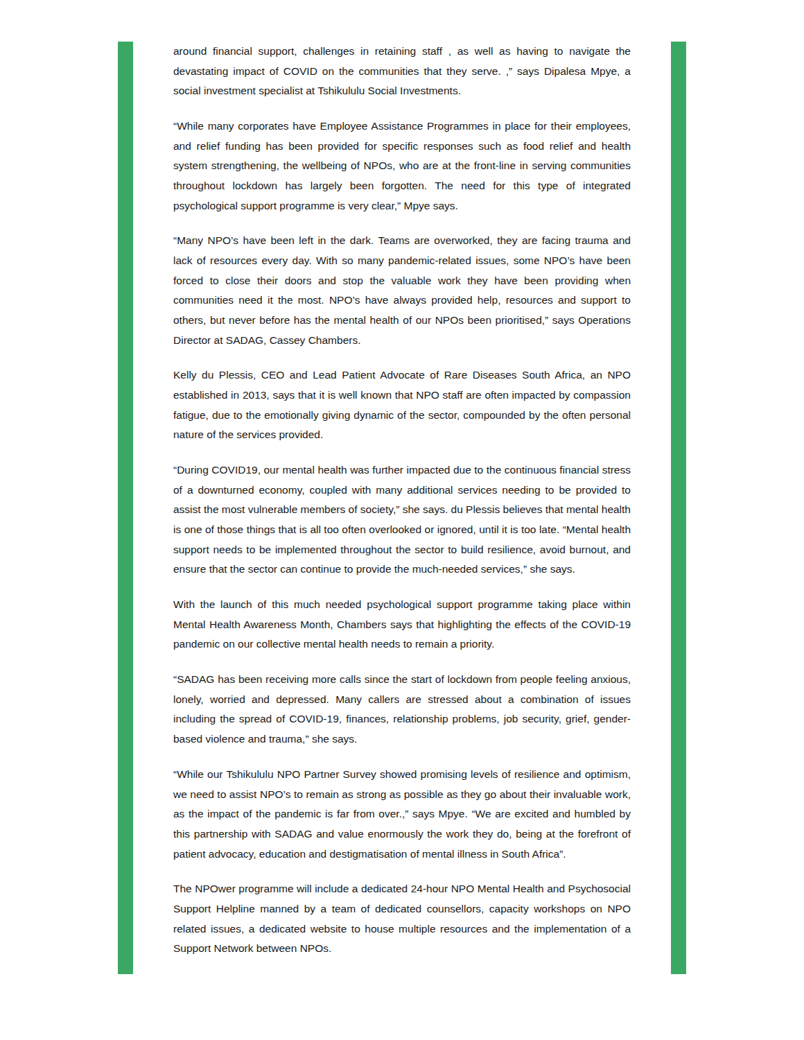around financial support, challenges in retaining staff , as well as having to navigate the devastating impact of COVID on the communities that they serve. ,” says Dipalesa Mpye, a social investment specialist at Tshikululu Social Investments.
“While many corporates have Employee Assistance Programmes in place for their employees, and relief funding has been provided for specific responses such as food relief and health system strengthening, the wellbeing of NPOs, who are at the front-line in serving communities throughout lockdown has largely been forgotten. The need for this type of integrated psychological support programme is very clear,” Mpye says.
“Many NPO’s have been left in the dark. Teams are overworked, they are facing trauma and lack of resources every day. With so many pandemic-related issues, some NPO’s have been forced to close their doors and stop the valuable work they have been providing when communities need it the most. NPO’s have always provided help, resources and support to others, but never before has the mental health of our NPOs been prioritised,” says Operations Director at SADAG, Cassey Chambers.
Kelly du Plessis, CEO and Lead Patient Advocate of Rare Diseases South Africa, an NPO established in 2013, says that it is well known that NPO staff are often impacted by compassion fatigue, due to the emotionally giving dynamic of the sector, compounded by the often personal nature of the services provided.
“During COVID19, our mental health was further impacted due to the continuous financial stress of a downturned economy, coupled with many additional services needing to be provided to assist the most vulnerable members of society,” she says. du Plessis believes that mental health is one of those things that is all too often overlooked or ignored, until it is too late. “Mental health support needs to be implemented throughout the sector to build resilience, avoid burnout, and ensure that the sector can continue to provide the much-needed services,” she says.
With the launch of this much needed psychological support programme taking place within Mental Health Awareness Month, Chambers says that highlighting the effects of the COVID-19 pandemic on our collective mental health needs to remain a priority.
“SADAG has been receiving more calls since the start of lockdown from people feeling anxious, lonely, worried and depressed. Many callers are stressed about a combination of issues including the spread of COVID-19, finances, relationship problems, job security, grief, gender-based violence and trauma,” she says.
“While our Tshikululu NPO Partner Survey showed promising levels of resilience and optimism, we need to assist NPO’s to remain as strong as possible as they go about their invaluable work, as the impact of the pandemic is far from over.,” says Mpye. “We are excited and humbled by this partnership with SADAG and value enormously the work they do, being at the forefront of patient advocacy, education and destigmatisation of mental illness in South Africa”.
The NPOwer programme will include a dedicated 24-hour NPO Mental Health and Psychosocial Support Helpline manned by a team of dedicated counsellors, capacity workshops on NPO related issues, a dedicated website to house multiple resources and the implementation of a Support Network between NPOs.